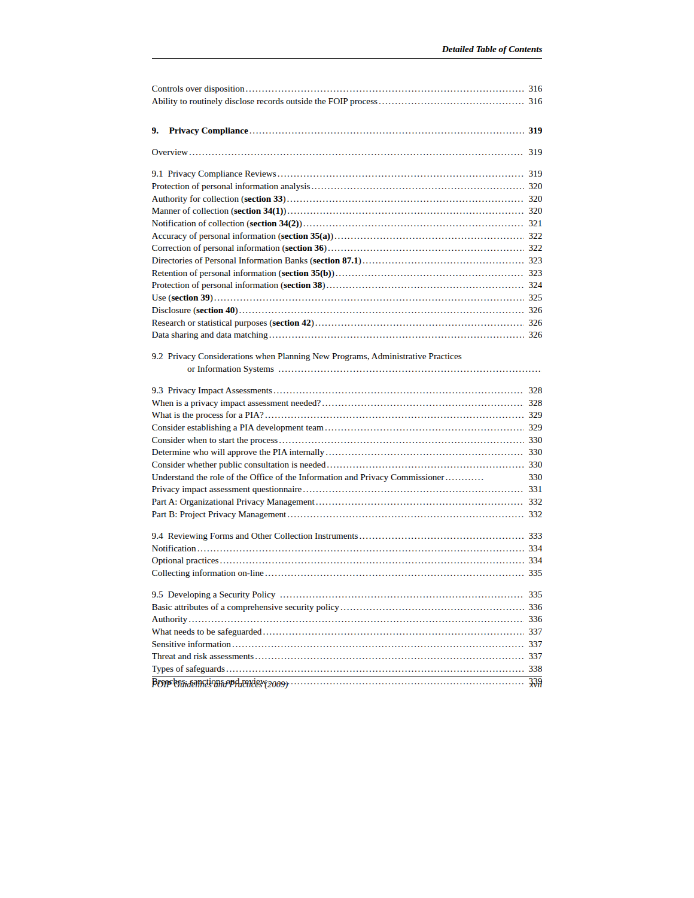Detailed Table of Contents
Controls over disposition ................................................................................................................. 316
Ability to routinely disclose records outside the FOIP process ................................................ 316
9. Privacy Compliance ......................................................................................................................... 319
Overview ............................................................................................................................................. 319
9.1 Privacy Compliance Reviews ......................................................................................................... 319
Protection of personal information analysis ............................................................................. 320
Authority for collection (section 33) ......................................................................................... 320
Manner of collection (section 34(1)) ....................................................................................... 320
Notification of collection (section 34(2)) ................................................................................ 321
Accuracy of personal information (section 35(a)) ..................................................................... 322
Correction of personal information (section 36) ....................................................................... 322
Directories of Personal Information Banks (section 87.1) ....................................................... 323
Retention of personal information (section 35(b)) .................................................................... 323
Protection of personal information (section 38) ....................................................................... 324
Use (section 39) ......................................................................................................................... 325
Disclosure (section 40) ........................................................................................................... 326
Research or statistical purposes (section 42) .......................................................................... 326
Data sharing and data matching ................................................................................................ 326
9.2 Privacy Considerations when Planning New Programs, Administrative Practices
or Information Systems ............................................................................................................. 327
9.3 Privacy Impact Assessments .......................................................................................................... 328
When is a privacy impact assessment needed? ....................................................................... 328
What is the process for a PIA? .................................................................................................. 329
Consider establishing a PIA development team .............................................................. 329
Consider when to start the process ..................................................................................... 330
Determine who will approve the PIA internally .............................................................. 330
Consider whether public consultation is needed ............................................................. 330
Understand the role of the Office of the Information and Privacy Commissioner ............ 330
Privacy impact assessment questionnaire ................................................................................ 331
Part A: Organizational Privacy Management ................................................................... 332
Part B: Project Privacy Management ............................................................................... 332
9.4 Reviewing Forms and Other Collection Instruments ..................................................................... 333
Notification ............................................................................................................................. 334
Optional practices ..................................................................................................................... 334
Collecting information on-line .................................................................................................. 335
9.5 Developing a Security Policy ....................................................................................................... 335
Basic attributes of a comprehensive security policy ............................................................. 336
Authority ......................................................................................................................... 336
What needs to be safeguarded ......................................................................................... 337
Sensitive information ..................................................................................................... 337
Threat and risk assessments ............................................................................................. 337
Types of safeguards ......................................................................................................... 338
Breaches, sanctions and review ....................................................................................... 339
FOIP Guidelines and Practices (2009) xvii